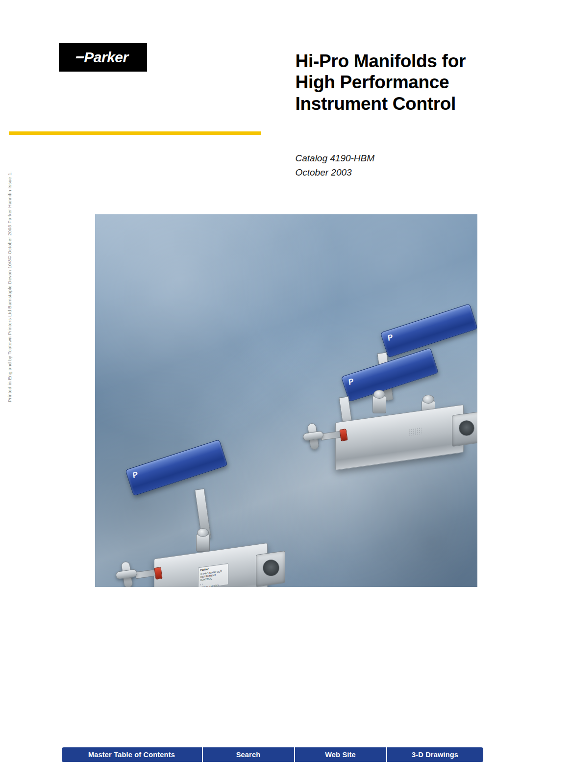Printed in England by Toptown Printers Ltd Barnstaple Devon 10/3© October 2003 Parker Hannifin Issue 1.
Parker
Hi-Pro Manifolds for
High Performance
Instrument Control
Catalog 4190-HBM
October 2003
P
P
P
Parker
HI-PRO MANIFOLD
INSTRUMENT CONTROL
↑ ↓
SERIAL / MODEL
Master Table of Contents Search Web Site 3-D Drawings